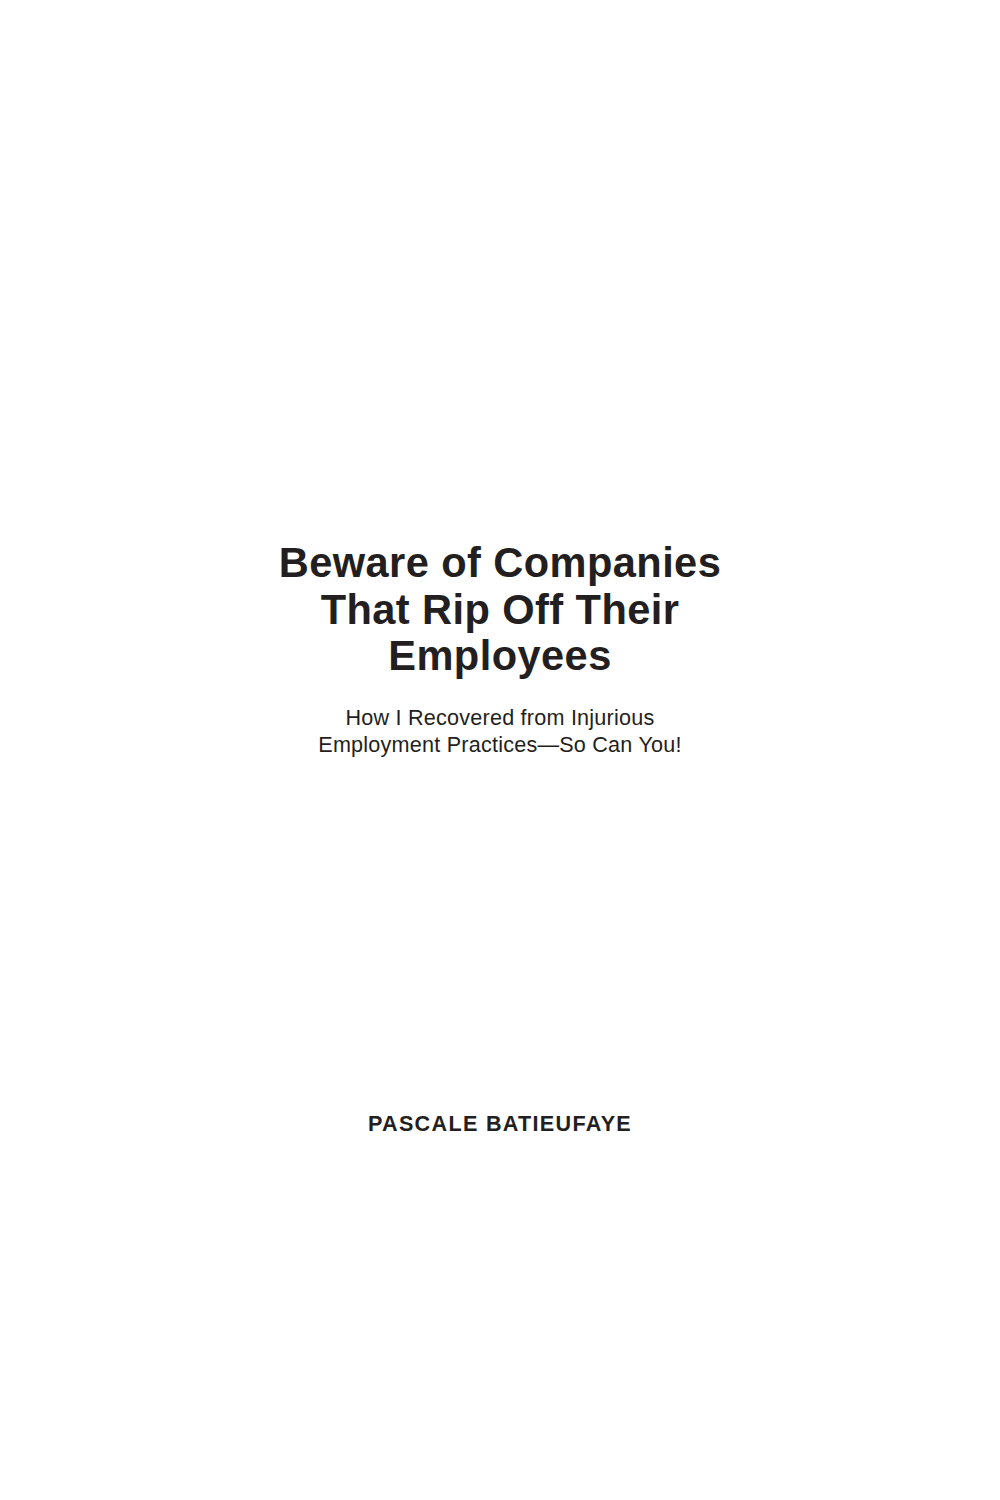Beware of Companies
That Rip Off Their Employees
How I Recovered from Injurious
Employment Practices—So Can You!
PASCALE BATIEUFAYE